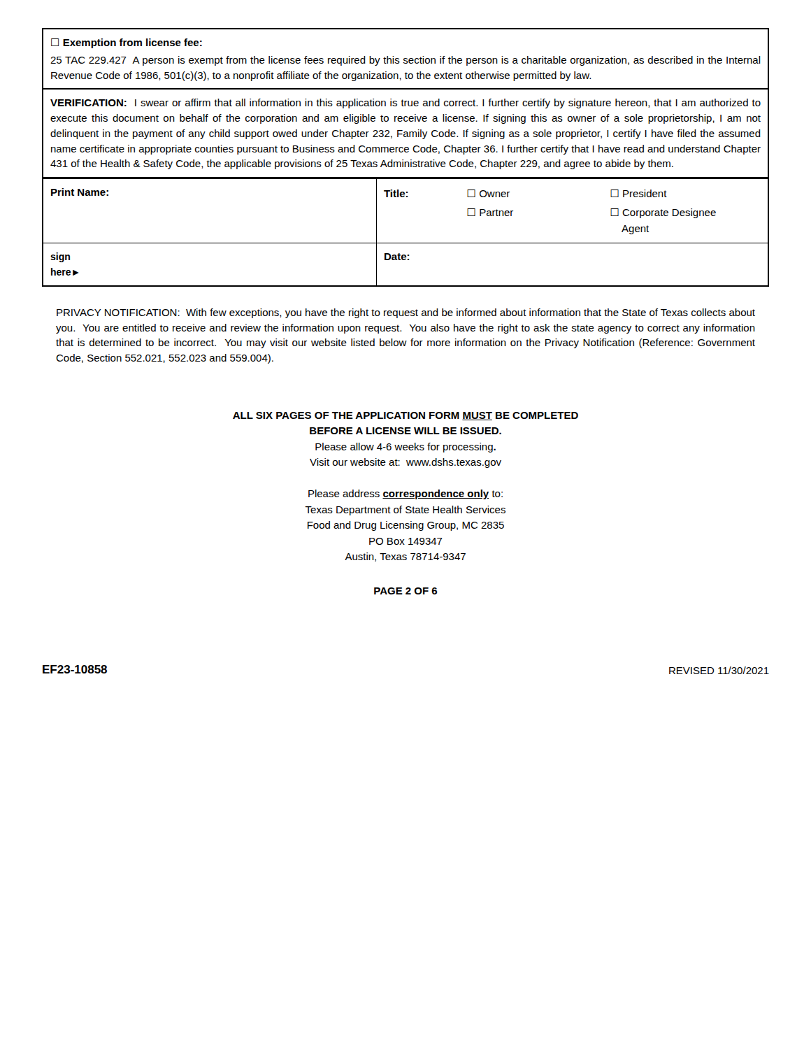☐ Exemption from license fee:
25 TAC 229.427 A person is exempt from the license fees required by this section if the person is a charitable organization, as described in the Internal Revenue Code of 1986, 501(c)(3), to a nonprofit affiliate of the organization, to the extent otherwise permitted by law.
VERIFICATION: I swear or affirm that all information in this application is true and correct. I further certify by signature hereon, that I am authorized to execute this document on behalf of the corporation and am eligible to receive a license. If signing this as owner of a sole proprietorship, I am not delinquent in the payment of any child support owed under Chapter 232, Family Code. If signing as a sole proprietor, I certify I have filed the assumed name certificate in appropriate counties pursuant to Business and Commerce Code, Chapter 36. I further certify that I have read and understand Chapter 431 of the Health & Safety Code, the applicable provisions of 25 Texas Administrative Code, Chapter 229, and agree to abide by them.
| Print Name: | / Title: / ☐ Owner / ☐ President / / / ☐ Partner / ☐ Corporate Designee Agent / |
| sign here► | Date: |
PRIVACY NOTIFICATION: With few exceptions, you have the right to request and be informed about information that the State of Texas collects about you. You are entitled to receive and review the information upon request. You also have the right to ask the state agency to correct any information that is determined to be incorrect. You may visit our website listed below for more information on the Privacy Notification (Reference: Government Code, Section 552.021, 552.023 and 559.004).
ALL SIX PAGES OF THE APPLICATION FORM MUST BE COMPLETED
BEFORE A LICENSE WILL BE ISSUED.
Please allow 4-6 weeks for processing.
Visit our website at: www.dshs.texas.gov
Please address correspondence only to:
Texas Department of State Health Services
Food and Drug Licensing Group, MC 2835
PO Box 149347
Austin, Texas 78714-9347
PAGE 2 OF 6
EF23-10858
REVISED 11/30/2021